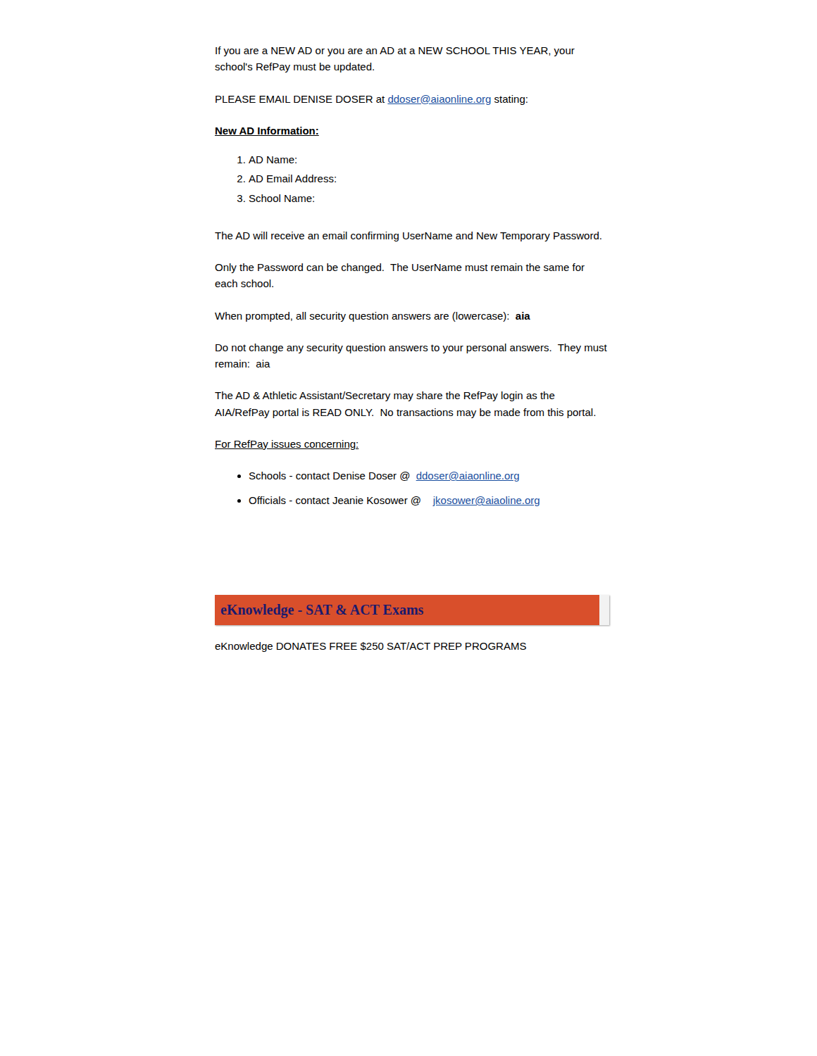If you are a NEW AD or you are an AD at a NEW SCHOOL THIS YEAR, your school's RefPay must be updated.
PLEASE EMAIL DENISE DOSER at ddoser@aiaonline.org stating:
New AD Information:
AD Name:
AD Email Address:
School Name:
The AD will receive an email confirming UserName and New Temporary Password.
Only the Password can be changed. The UserName must remain the same for each school.
When prompted, all security question answers are (lowercase): aia
Do not change any security question answers to your personal answers. They must remain: aia
The AD & Athletic Assistant/Secretary may share the RefPay login as the AIA/RefPay portal is READ ONLY. No transactions may be made from this portal.
For RefPay issues concerning:
Schools - contact Denise Doser @ ddoser@aiaonline.org
Officials - contact Jeanie Kosower @ jkosower@aiaoline.org
eKnowledge - SAT & ACT Exams
eKnowledge DONATES FREE $250 SAT/ACT PREP PROGRAMS